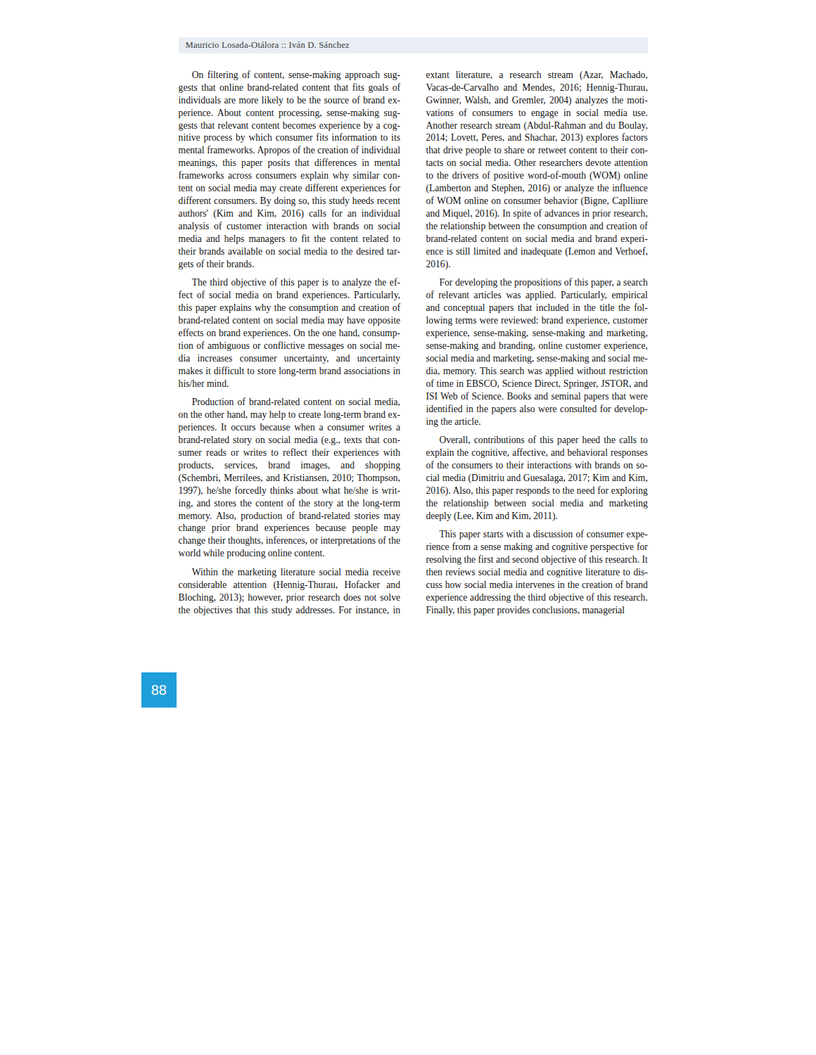Mauricio Losada-Otálora :: Iván D. Sánchez
On filtering of content, sense-making approach suggests that online brand-related content that fits goals of individuals are more likely to be the source of brand experience. About content processing, sense-making suggests that relevant content becomes experience by a cognitive process by which consumer fits information to its mental frameworks. Apropos of the creation of individual meanings, this paper posits that differences in mental frameworks across consumers explain why similar content on social media may create different experiences for different consumers. By doing so, this study heeds recent authors' (Kim and Kim, 2016) calls for an individual analysis of customer interaction with brands on social media and helps managers to fit the content related to their brands available on social media to the desired targets of their brands.
The third objective of this paper is to analyze the effect of social media on brand experiences. Particularly, this paper explains why the consumption and creation of brand-related content on social media may have opposite effects on brand experiences. On the one hand, consumption of ambiguous or conflictive messages on social media increases consumer uncertainty, and uncertainty makes it difficult to store long-term brand associations in his/her mind.
Production of brand-related content on social media, on the other hand, may help to create long-term brand experiences. It occurs because when a consumer writes a brand-related story on social media (e.g., texts that consumer reads or writes to reflect their experiences with products, services, brand images, and shopping (Schembri, Merrilees, and Kristiansen, 2010; Thompson, 1997), he/she forcedly thinks about what he/she is writing, and stores the content of the story at the long-term memory. Also, production of brand-related stories may change prior brand experiences because people may change their thoughts, inferences, or interpretations of the world while producing online content.
Within the marketing literature social media receive considerable attention (Hennig-Thurau, Hofacker and Bloching, 2013); however, prior research does not solve the objectives that this study addresses. For instance, in extant literature, a research stream (Azar, Machado, Vacas-de-Carvalho and Mendes, 2016; Hennig-Thurau, Gwinner, Walsh, and Gremler, 2004) analyzes the motivations of consumers to engage in social media use. Another research stream (Abdul-Rahman and du Boulay, 2014; Lovett, Peres, and Shachar, 2013) explores factors that drive people to share or retweet content to their contacts on social media. Other researchers devote attention to the drivers of positive word-of-mouth (WOM) online (Lamberton and Stephen, 2016) or analyze the influence of WOM online on consumer behavior (Bigne, Caplliure and Miquel, 2016). In spite of advances in prior research, the relationship between the consumption and creation of brand-related content on social media and brand experience is still limited and inadequate (Lemon and Verhoef, 2016).
For developing the propositions of this paper, a search of relevant articles was applied. Particularly, empirical and conceptual papers that included in the title the following terms were reviewed: brand experience, customer experience, sense-making, sense-making and marketing, sense-making and branding, online customer experience, social media and marketing, sense-making and social media, memory. This search was applied without restriction of time in EBSCO, Science Direct, Springer, JSTOR, and ISI Web of Science. Books and seminal papers that were identified in the papers also were consulted for developing the article.
Overall, contributions of this paper heed the calls to explain the cognitive, affective, and behavioral responses of the consumers to their interactions with brands on social media (Dimitriu and Guesalaga, 2017; Kim and Kim, 2016). Also, this paper responds to the need for exploring the relationship between social media and marketing deeply (Lee, Kim and Kim, 2011).
This paper starts with a discussion of consumer experience from a sense making and cognitive perspective for resolving the first and second objective of this research. It then reviews social media and cognitive literature to discuss how social media intervenes in the creation of brand experience addressing the third objective of this research. Finally, this paper provides conclusions, managerial
88